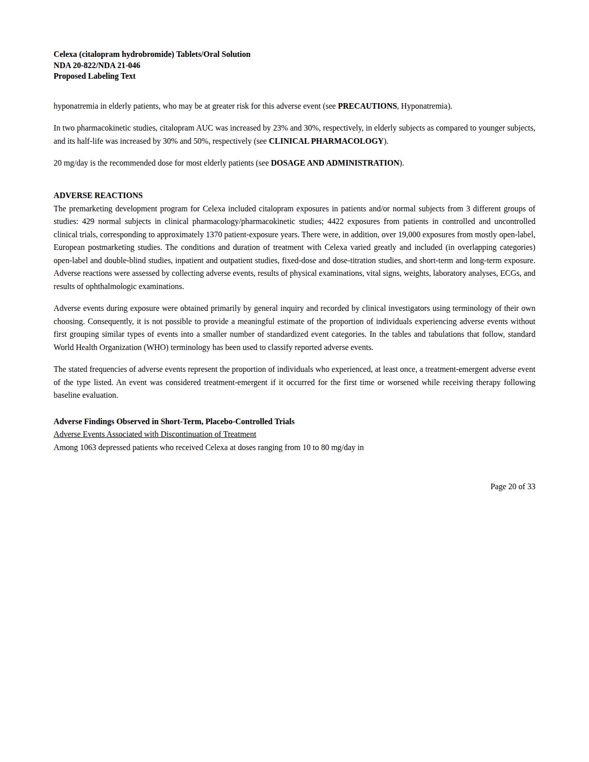Celexa (citalopram hydrobromide) Tablets/Oral Solution
NDA 20-822/NDA 21-046
Proposed Labeling Text
hyponatremia in elderly patients, who may be at greater risk for this adverse event (see PRECAUTIONS, Hyponatremia).
In two pharmacokinetic studies, citalopram AUC was increased by 23% and 30%, respectively, in elderly subjects as compared to younger subjects, and its half-life was increased by 30% and 50%, respectively (see CLINICAL PHARMACOLOGY).
20 mg/day is the recommended dose for most elderly patients (see DOSAGE AND ADMINISTRATION).
ADVERSE REACTIONS
The premarketing development program for Celexa included citalopram exposures in patients and/or normal subjects from 3 different groups of studies: 429 normal subjects in clinical pharmacology/pharmacokinetic studies; 4422 exposures from patients in controlled and uncontrolled clinical trials, corresponding to approximately 1370 patient-exposure years. There were, in addition, over 19,000 exposures from mostly open-label, European postmarketing studies. The conditions and duration of treatment with Celexa varied greatly and included (in overlapping categories) open-label and double-blind studies, inpatient and outpatient studies, fixed-dose and dose-titration studies, and short-term and long-term exposure. Adverse reactions were assessed by collecting adverse events, results of physical examinations, vital signs, weights, laboratory analyses, ECGs, and results of ophthalmologic examinations.
Adverse events during exposure were obtained primarily by general inquiry and recorded by clinical investigators using terminology of their own choosing. Consequently, it is not possible to provide a meaningful estimate of the proportion of individuals experiencing adverse events without first grouping similar types of events into a smaller number of standardized event categories. In the tables and tabulations that follow, standard World Health Organization (WHO) terminology has been used to classify reported adverse events.
The stated frequencies of adverse events represent the proportion of individuals who experienced, at least once, a treatment-emergent adverse event of the type listed. An event was considered treatment-emergent if it occurred for the first time or worsened while receiving therapy following baseline evaluation.
Adverse Findings Observed in Short-Term, Placebo-Controlled Trials
Adverse Events Associated with Discontinuation of Treatment
Among 1063 depressed patients who received Celexa at doses ranging from 10 to 80 mg/day in
Page 20 of 33